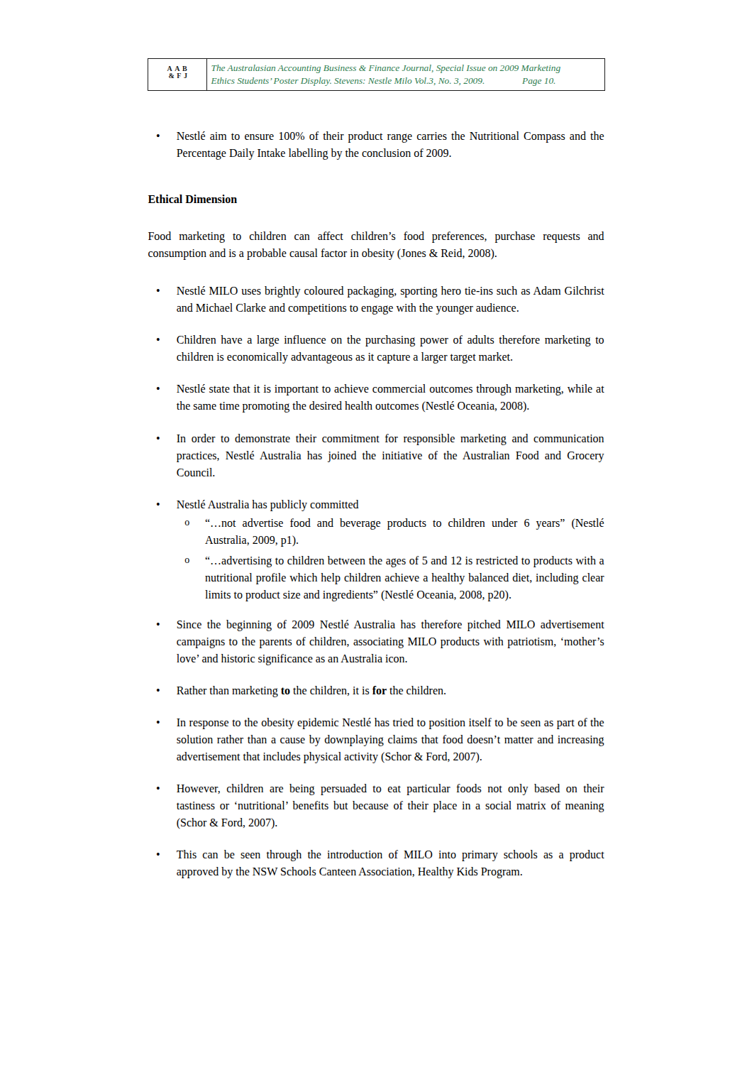A A B & F J
The Australasian Accounting Business & Finance Journal, Special Issue on 2009 Marketing Ethics Students’ Poster Display. Stevens: Nestle Milo Vol.3, No. 3, 2009.Page 10.
Nestlé aim to ensure 100% of their product range carries the Nutritional Compass and the Percentage Daily Intake labelling by the conclusion of 2009.
Ethical Dimension
Food marketing to children can affect children’s food preferences, purchase requests and consumption and is a probable causal factor in obesity (Jones & Reid, 2008).
Nestlé MILO uses brightly coloured packaging, sporting hero tie-ins such as Adam Gilchrist and Michael Clarke and competitions to engage with the younger audience.
Children have a large influence on the purchasing power of adults therefore marketing to children is economically advantageous as it capture a larger target market.
Nestlé state that it is important to achieve commercial outcomes through marketing, while at the same time promoting the desired health outcomes (Nestlé Oceania, 2008).
In order to demonstrate their commitment for responsible marketing and communication practices, Nestlé Australia has joined the initiative of the Australian Food and Grocery Council.
Nestlé Australia has publicly committed
“…not advertise food and beverage products to children under 6 years” (Nestlé Australia, 2009, p1).
“…advertising to children between the ages of 5 and 12 is restricted to products with a nutritional profile which help children achieve a healthy balanced diet, including clear limits to product size and ingredients” (Nestlé Oceania, 2008, p20).
Since the beginning of 2009 Nestlé Australia has therefore pitched MILO advertisement campaigns to the parents of children, associating MILO products with patriotism, ‘mother’s love’ and historic significance as an Australia icon.
Rather than marketing to the children, it is for the children.
In response to the obesity epidemic Nestlé has tried to position itself to be seen as part of the solution rather than a cause by downplaying claims that food doesn’t matter and increasing advertisement that includes physical activity (Schor & Ford, 2007).
However, children are being persuaded to eat particular foods not only based on their tastiness or ‘nutritional’ benefits but because of their place in a social matrix of meaning (Schor & Ford, 2007).
This can be seen through the introduction of MILO into primary schools as a product approved by the NSW Schools Canteen Association, Healthy Kids Program.